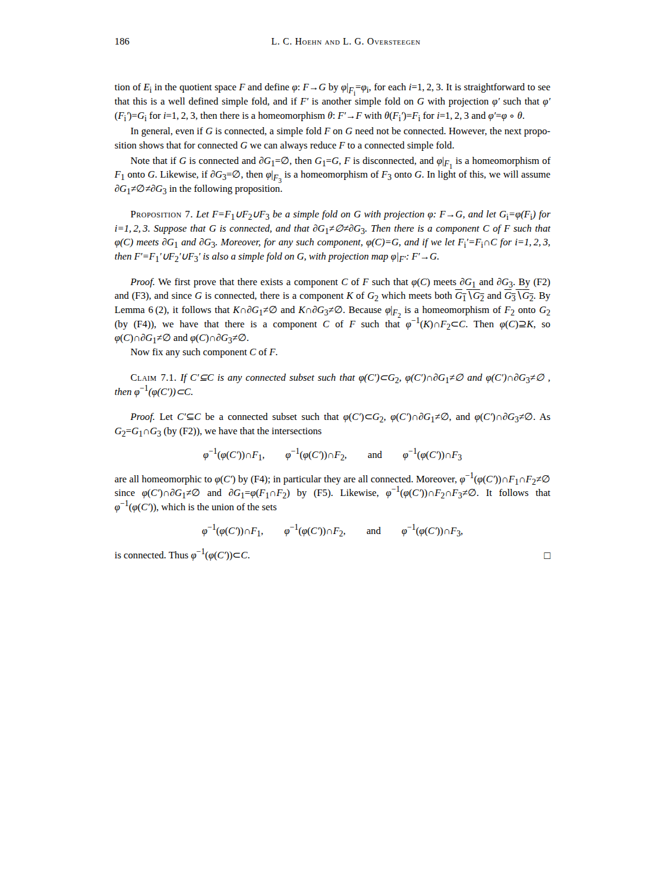186 L. C. Hoehn and L. G. Oversteegen
tion of Ei in the quotient space F and define φ: F→G by φ|Fi=φi, for each i=1, 2, 3. It is straightforward to see that this is a well defined simple fold, and if F′ is another simple fold on G with projection φ′ such that φ′(Fi′)=Gi for i=1, 2, 3, then there is a homeomorphism θ: F′→F with θ(Fi′)=Fi for i=1, 2, 3 and φ′=φ ∘ θ.
In general, even if G is connected, a simple fold F on G need not be connected. However, the next proposition shows that for connected G we can always reduce F to a connected simple fold.
Note that if G is connected and ∂G1=∅, then G1=G, F is disconnected, and φ|F1 is a homeomorphism of F1 onto G. Likewise, if ∂G3=∅, then φ|F3 is a homeomorphism of F3 onto G. In light of this, we will assume ∂G1≠∅≠∂G3 in the following proposition.
Proposition 7. Let F=F1∪F2∪F3 be a simple fold on G with projection φ: F→G, and let Gi=φ(Fi) for i=1, 2, 3. Suppose that G is connected, and that ∂G1≠∅≠∂G3. Then there is a component C of F such that φ(C) meets ∂G1 and ∂G3. Moreover, for any such component, φ(C)=G, and if we let Fi′=Fi∩C for i=1, 2, 3, then F′=F1′∪F2′∪F3′ is also a simple fold on G, with projection map φ|F′: F′→G.
Proof. We first prove that there exists a component C of F such that φ(C) meets ∂G1 and ∂G3. By (F2) and (F3), and since G is connected, there is a component K of G2 which meets both G1∖G2 and G3∖G2. By Lemma 6 (2), it follows that K∩∂G1≠∅ and K∩∂G3≠∅. Because φ|F2 is a homeomorphism of F2 onto G2 (by (F4)), we have that there is a component C of F such that φ−1(K)∩F2⊂C. Then φ(C)⊇K, so φ(C)∩∂G1≠∅ and φ(C)∩∂G3≠∅.
Now fix any such component C of F.
Claim 7.1. If C′⊆C is any connected subset such that φ(C′)⊂G2, φ(C′)∩∂G1≠∅ and φ(C′)∩∂G3≠∅ , then φ−1(φ(C′))⊂C.
Proof. Let C′⊆C be a connected subset such that φ(C′)⊂G2, φ(C′)∩∂G1≠∅, and φ(C′)∩∂G3≠∅. As G2=G1∩G3 (by (F2)), we have that the intersections
φ−1(φ(C′))∩F1, φ−1(φ(C′))∩F2, and φ−1(φ(C′))∩F3
are all homeomorphic to φ(C′) by (F4); in particular they are all connected. Moreover, φ−1(φ(C′))∩F1∩F2≠∅ since φ(C′)∩∂G1≠∅ and ∂G1=φ(F1∩F2) by (F5). Likewise, φ−1(φ(C′))∩F2∩F3≠∅. It follows that φ−1(φ(C′)), which is the union of the sets
φ−1(φ(C′))∩F1, φ−1(φ(C′))∩F2, and φ−1(φ(C′))∩F3,
is connected. Thus φ−1(φ(C′))⊂C.